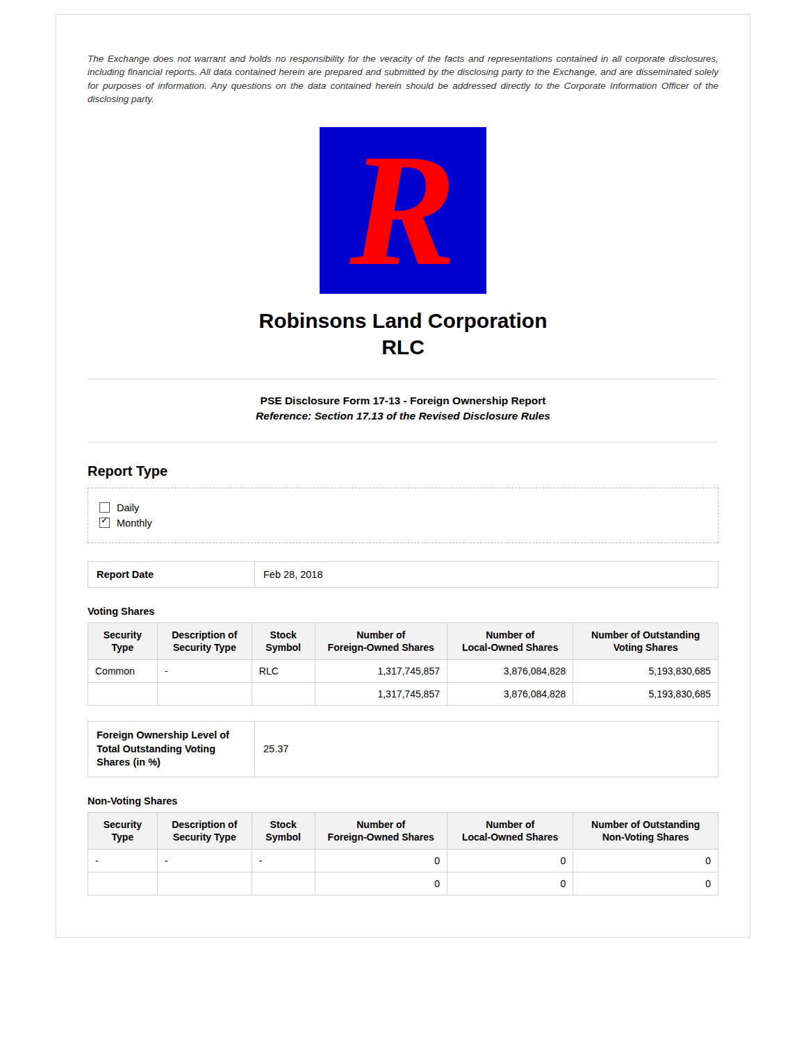The Exchange does not warrant and holds no responsibility for the veracity of the facts and representations contained in all corporate disclosures, including financial reports. All data contained herein are prepared and submitted by the disclosing party to the Exchange, and are disseminated solely for purposes of information. Any questions on the data contained herein should be addressed directly to the Corporate Information Officer of the disclosing party.
R
Robinsons Land Corporation
RLC
PSE Disclosure Form 17-13 - Foreign Ownership Report
Reference: Section 17.13 of the Revised Disclosure Rules
Report Type
Daily
Monthly
| Report Date | Feb 28, 2018 |
Voting Shares
| Security Type | Description of Security Type | Stock Symbol | Number of Foreign-Owned Shares | Number of Local-Owned Shares | Number of Outstanding Voting Shares |
| --- | --- | --- | --- | --- | --- |
| Common | - | RLC | 1,317,745,857 | 3,876,084,828 | 5,193,830,685 |
| | | | 1,317,745,857 | 3,876,084,828 | 5,193,830,685 |
| Foreign Ownership Level of Total Outstanding Voting Shares (in %) | 25.37 |
Non-Voting Shares
| Security Type | Description of Security Type | Stock Symbol | Number of Foreign-Owned Shares | Number of Local-Owned Shares | Number of Outstanding Non-Voting Shares |
| --- | --- | --- | --- | --- | --- |
| - | - | - | 0 | 0 | 0 |
| | | | 0 | 0 | 0 |